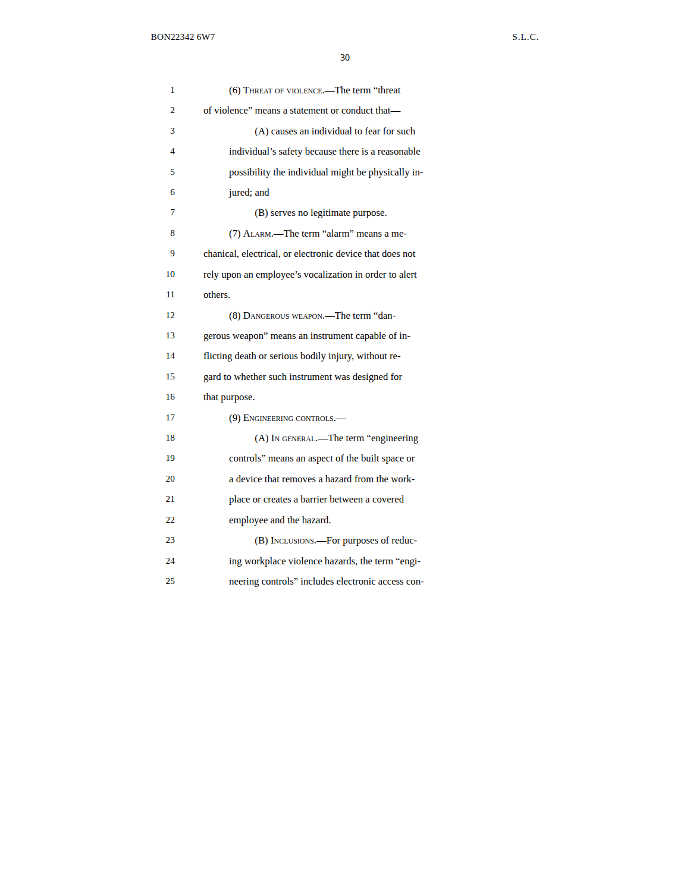BON22342 6W7 S.L.C.
30
| 1 | (6) Threat of violence. —The term “threat |
| 2 | of violence” means a statement or conduct that— |
| 3 | (A) causes an individual to fear for such |
| 4 | individual’s safety because there is a reasonable |
| 5 | possibility the individual might be physically in- |
| 6 | jured; and |
| 7 | (B) serves no legitimate purpose. |
| 8 | (7) Alarm. —The term “alarm” means a me- |
| 9 | chanical, electrical, or electronic device that does not |
| 10 | rely upon an employee’s vocalization in order to alert |
| 11 | others. |
| 12 | (8) Dangerous weapon. —The term “dan- |
| 13 | gerous weapon” means an instrument capable of in- |
| 14 | flicting death or serious bodily injury, without re- |
| 15 | gard to whether such instrument was designed for |
| 16 | that purpose. |
| 17 | (9) Engineering controls. — |
| 18 | (A) In general. —The term “engineering |
| 19 | controls” means an aspect of the built space or |
| 20 | a device that removes a hazard from the work- |
| 21 | place or creates a barrier between a covered |
| 22 | employee and the hazard. |
| 23 | (B) Inclusions. —For purposes of reduc- |
| 24 | ing workplace violence hazards, the term “engi- |
| 25 | neering controls” includes electronic access con- |